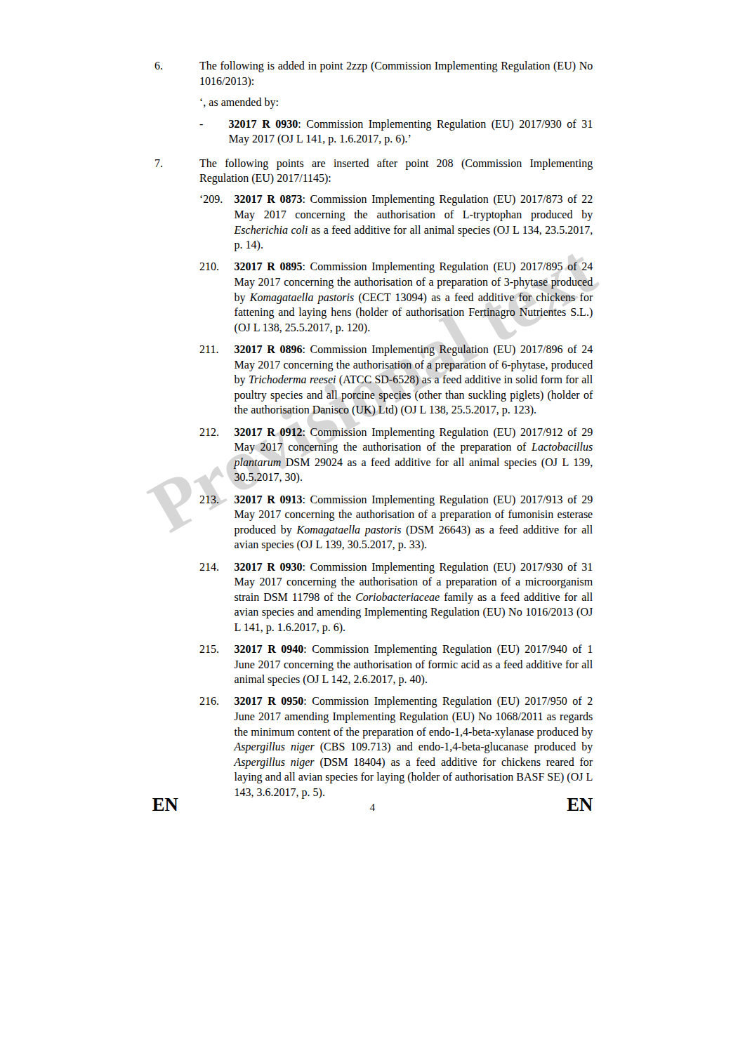Provisional text
6.
The following is added in point 2zzp (Commission Implementing Regulation (EU) No 1016/2013):
‘, as amended by:
-
32017 R 0930: Commission Implementing Regulation (EU) 2017/930 of 31 May 2017 (OJ L 141, p. 1.6.2017, p. 6).’
7.
The following points are inserted after point 208 (Commission Implementing Regulation (EU) 2017/1145):
‘209.
32017 R 0873: Commission Implementing Regulation (EU) 2017/873 of 22 May 2017 concerning the authorisation of L-tryptophan produced by Escherichia coli as a feed additive for all animal species (OJ L 134, 23.5.2017, p. 14).
210.
32017 R 0895: Commission Implementing Regulation (EU) 2017/895 of 24 May 2017 concerning the authorisation of a preparation of 3-phytase produced by Komagataella pastoris (CECT 13094) as a feed additive for chickens for fattening and laying hens (holder of authorisation Fertinagro Nutrientes S.L.) (OJ L 138, 25.5.2017, p. 120).
211.
32017 R 0896: Commission Implementing Regulation (EU) 2017/896 of 24 May 2017 concerning the authorisation of a preparation of 6-phytase, produced by Trichoderma reesei (ATCC SD-6528) as a feed additive in solid form for all poultry species and all porcine species (other than suckling piglets) (holder of the authorisation Danisco (UK) Ltd) (OJ L 138, 25.5.2017, p. 123).
212.
32017 R 0912: Commission Implementing Regulation (EU) 2017/912 of 29 May 2017 concerning the authorisation of the preparation of Lactobacillus plantarum DSM 29024 as a feed additive for all animal species (OJ L 139, 30.5.2017, 30).
213.
32017 R 0913: Commission Implementing Regulation (EU) 2017/913 of 29 May 2017 concerning the authorisation of a preparation of fumonisin esterase produced by Komagataella pastoris (DSM 26643) as a feed additive for all avian species (OJ L 139, 30.5.2017, p. 33).
214.
32017 R 0930: Commission Implementing Regulation (EU) 2017/930 of 31 May 2017 concerning the authorisation of a preparation of a microorganism strain DSM 11798 of the Coriobacteriaceae family as a feed additive for all avian species and amending Implementing Regulation (EU) No 1016/2013 (OJ L 141, p. 1.6.2017, p. 6).
215.
32017 R 0940: Commission Implementing Regulation (EU) 2017/940 of 1 June 2017 concerning the authorisation of formic acid as a feed additive for all animal species (OJ L 142, 2.6.2017, p. 40).
216.
32017 R 0950: Commission Implementing Regulation (EU) 2017/950 of 2 June 2017 amending Implementing Regulation (EU) No 1068/2011 as regards the minimum content of the preparation of endo-1,4-beta-xylanase produced by Aspergillus niger (CBS 109.713) and endo-1,4-beta-glucanase produced by Aspergillus niger (DSM 18404) as a feed additive for chickens reared for laying and all avian species for laying (holder of authorisation BASF SE) (OJ L 143, 3.6.2017, p. 5).
EN
4
EN